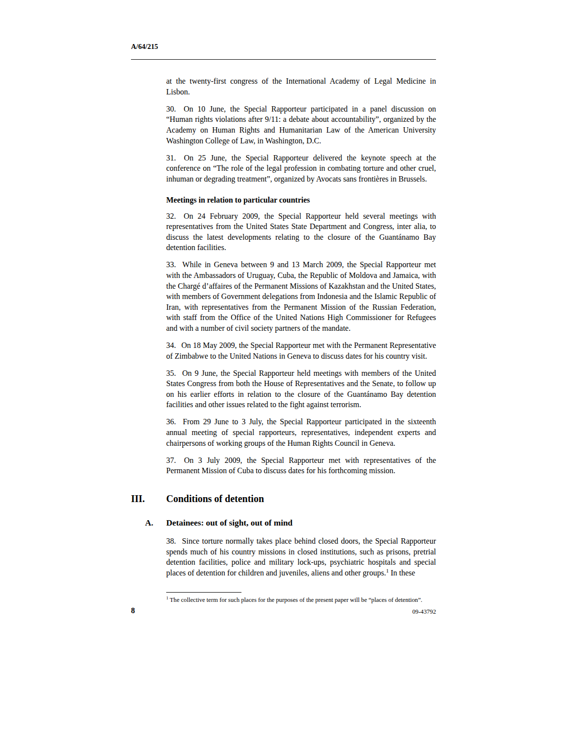A/64/215
at the twenty-first congress of the International Academy of Legal Medicine in Lisbon.
30. On 10 June, the Special Rapporteur participated in a panel discussion on “Human rights violations after 9/11: a debate about accountability”, organized by the Academy on Human Rights and Humanitarian Law of the American University Washington College of Law, in Washington, D.C.
31. On 25 June, the Special Rapporteur delivered the keynote speech at the conference on “The role of the legal profession in combating torture and other cruel, inhuman or degrading treatment”, organized by Avocats sans frontières in Brussels.
Meetings in relation to particular countries
32. On 24 February 2009, the Special Rapporteur held several meetings with representatives from the United States State Department and Congress, inter alia, to discuss the latest developments relating to the closure of the Guantánamo Bay detention facilities.
33. While in Geneva between 9 and 13 March 2009, the Special Rapporteur met with the Ambassadors of Uruguay, Cuba, the Republic of Moldova and Jamaica, with the Chargé d’affaires of the Permanent Missions of Kazakhstan and the United States, with members of Government delegations from Indonesia and the Islamic Republic of Iran, with representatives from the Permanent Mission of the Russian Federation, with staff from the Office of the United Nations High Commissioner for Refugees and with a number of civil society partners of the mandate.
34. On 18 May 2009, the Special Rapporteur met with the Permanent Representative of Zimbabwe to the United Nations in Geneva to discuss dates for his country visit.
35. On 9 June, the Special Rapporteur held meetings with members of the United States Congress from both the House of Representatives and the Senate, to follow up on his earlier efforts in relation to the closure of the Guantánamo Bay detention facilities and other issues related to the fight against terrorism.
36. From 29 June to 3 July, the Special Rapporteur participated in the sixteenth annual meeting of special rapporteurs, representatives, independent experts and chairpersons of working groups of the Human Rights Council in Geneva.
37. On 3 July 2009, the Special Rapporteur met with representatives of the Permanent Mission of Cuba to discuss dates for his forthcoming mission.
III. Conditions of detention
A. Detainees: out of sight, out of mind
38. Since torture normally takes place behind closed doors, the Special Rapporteur spends much of his country missions in closed institutions, such as prisons, pretrial detention facilities, police and military lock-ups, psychiatric hospitals and special places of detention for children and juveniles, aliens and other groups.1 In these
1 The collective term for such places for the purposes of the present paper will be “places of detention”.
8 09-43792